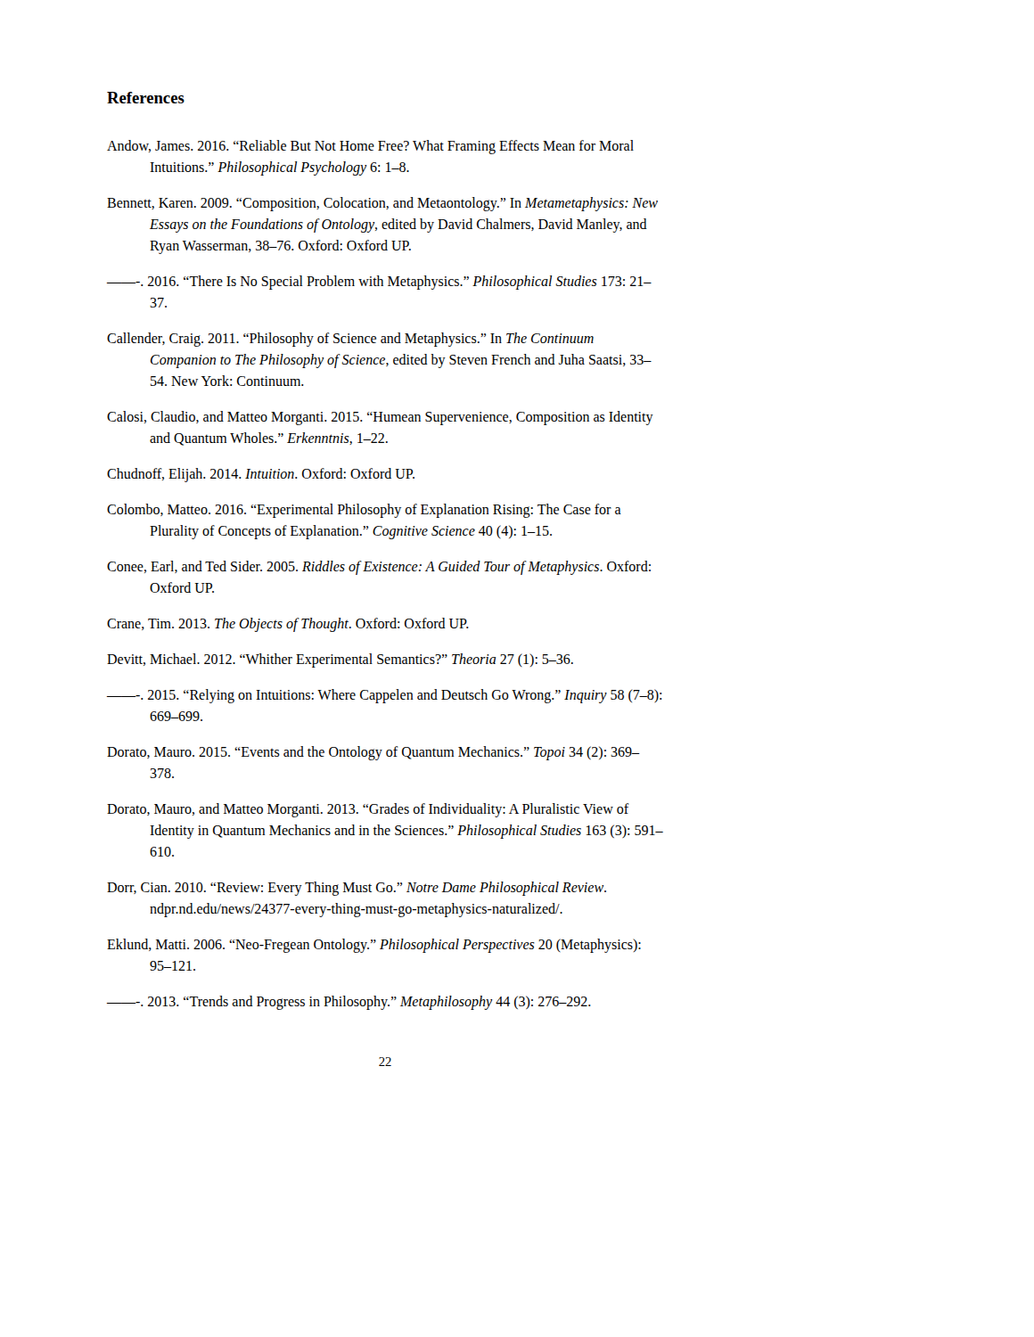References
Andow, James. 2016. “Reliable But Not Home Free? What Framing Effects Mean for Moral Intuitions.” Philosophical Psychology 6: 1–8.
Bennett, Karen. 2009. “Composition, Colocation, and Metaontology.” In Metametaphysics: New Essays on the Foundations of Ontology, edited by David Chalmers, David Manley, and Ryan Wasserman, 38–76. Oxford: Oxford UP.
——-. 2016. “There Is No Special Problem with Metaphysics.” Philosophical Studies 173: 21–37.
Callender, Craig. 2011. “Philosophy of Science and Metaphysics.” In The Continuum Companion to The Philosophy of Science, edited by Steven French and Juha Saatsi, 33–54. New York: Continuum.
Calosi, Claudio, and Matteo Morganti. 2015. “Humean Supervenience, Composition as Identity and Quantum Wholes.” Erkenntnis, 1–22.
Chudnoff, Elijah. 2014. Intuition. Oxford: Oxford UP.
Colombo, Matteo. 2016. “Experimental Philosophy of Explanation Rising: The Case for a Plurality of Concepts of Explanation.” Cognitive Science 40 (4): 1–15.
Conee, Earl, and Ted Sider. 2005. Riddles of Existence: A Guided Tour of Metaphysics. Oxford: Oxford UP.
Crane, Tim. 2013. The Objects of Thought. Oxford: Oxford UP.
Devitt, Michael. 2012. “Whither Experimental Semantics?” Theoria 27 (1): 5–36.
——-. 2015. “Relying on Intuitions: Where Cappelen and Deutsch Go Wrong.” Inquiry 58 (7–8): 669–699.
Dorato, Mauro. 2015. “Events and the Ontology of Quantum Mechanics.” Topoi 34 (2): 369–378.
Dorato, Mauro, and Matteo Morganti. 2013. “Grades of Individuality: A Pluralistic View of Identity in Quantum Mechanics and in the Sciences.” Philosophical Studies 163 (3): 591–610.
Dorr, Cian. 2010. “Review: Every Thing Must Go.” Notre Dame Philosophical Review. ndpr.nd.edu/news/24377-every-thing-must-go-metaphysics-naturalized/.
Eklund, Matti. 2006. “Neo-Fregean Ontology.” Philosophical Perspectives 20 (Metaphysics): 95–121.
——-. 2013. “Trends and Progress in Philosophy.” Metaphilosophy 44 (3): 276–292.
22